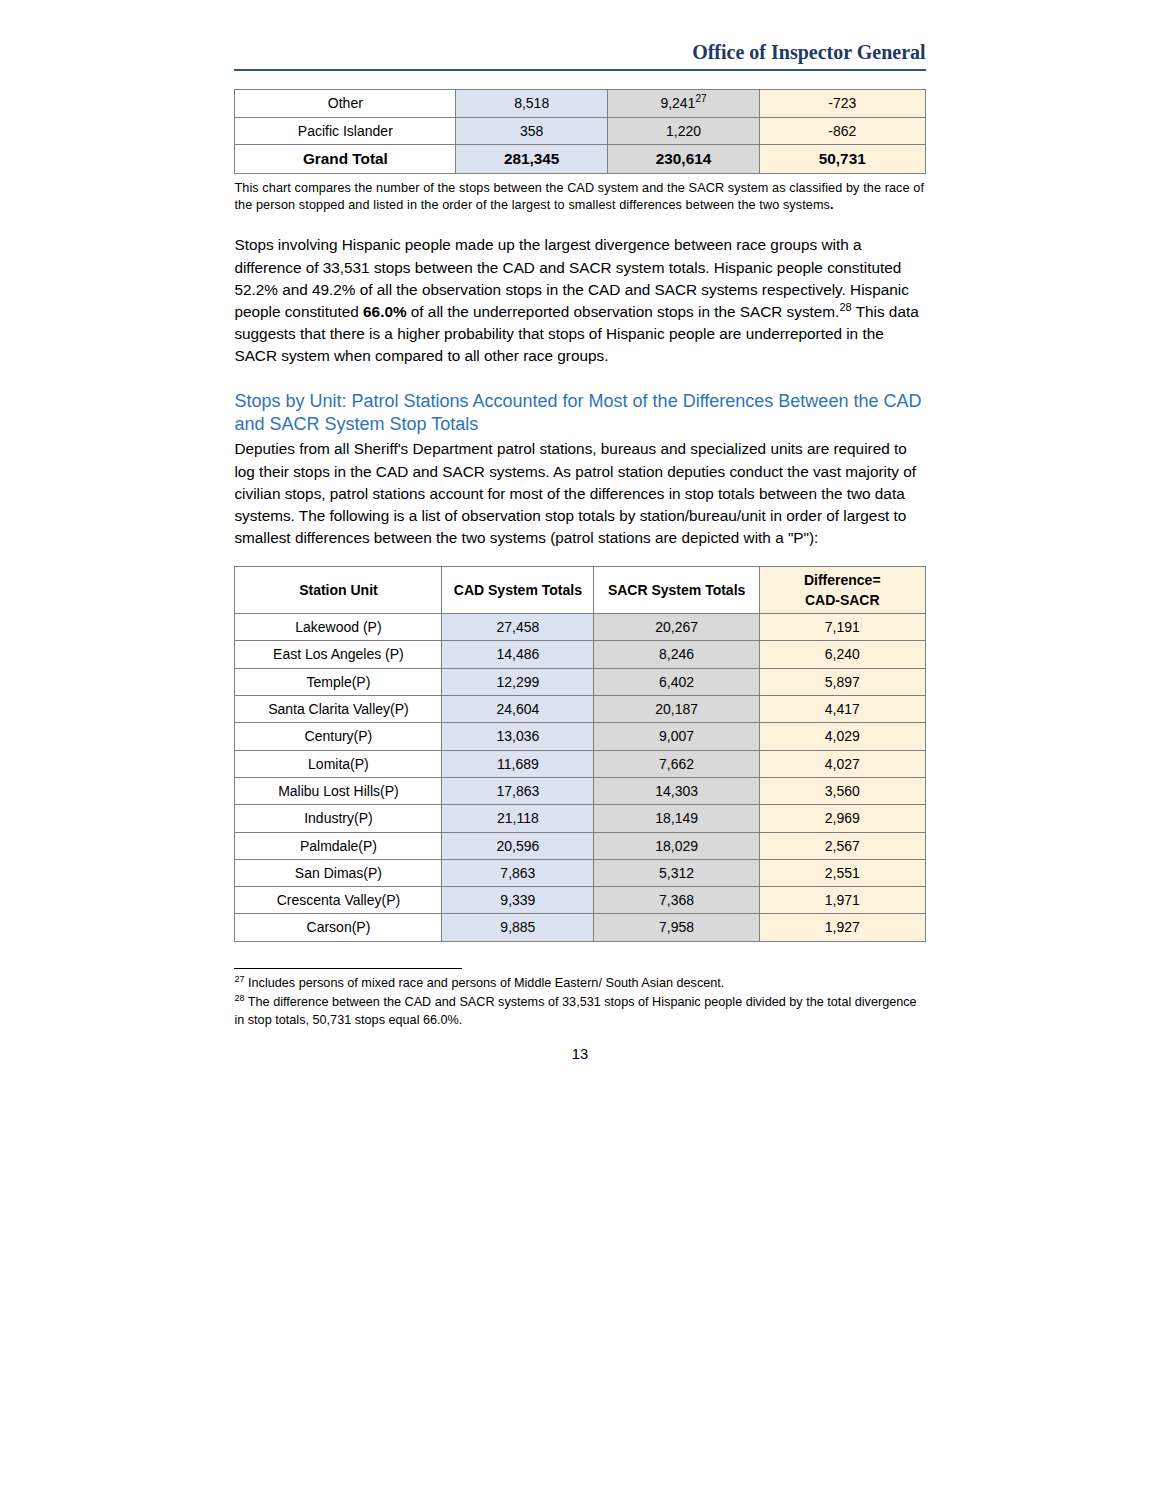Office of Inspector General
| Other | 8,518 | 9,241 27 | -723 |
| Pacific Islander | 358 | 1,220 | -862 |
| Grand Total | 281,345 | 230,614 | 50,731 |
This chart compares the number of the stops between the CAD system and the SACR system as classified by the race of the person stopped and listed in the order of the largest to smallest differences between the two systems.
Stops involving Hispanic people made up the largest divergence between race groups with a difference of 33,531 stops between the CAD and SACR system totals. Hispanic people constituted 52.2% and 49.2% of all the observation stops in the CAD and SACR systems respectively. Hispanic people constituted 66.0% of all the underreported observation stops in the SACR system.28 This data suggests that there is a higher probability that stops of Hispanic people are underreported in the SACR system when compared to all other race groups.
Stops by Unit: Patrol Stations Accounted for Most of the Differences Between the CAD and SACR System Stop Totals
Deputies from all Sheriff's Department patrol stations, bureaus and specialized units are required to log their stops in the CAD and SACR systems. As patrol station deputies conduct the vast majority of civilian stops, patrol stations account for most of the differences in stop totals between the two data systems. The following is a list of observation stop totals by station/bureau/unit in order of largest to smallest differences between the two systems (patrol stations are depicted with a "P"):
| Station Unit | CAD System Totals | SACR System Totals | Difference= CAD-SACR |
| --- | --- | --- | --- |
| Lakewood (P) | 27,458 | 20,267 | 7,191 |
| East Los Angeles (P) | 14,486 | 8,246 | 6,240 |
| Temple(P) | 12,299 | 6,402 | 5,897 |
| Santa Clarita Valley(P) | 24,604 | 20,187 | 4,417 |
| Century(P) | 13,036 | 9,007 | 4,029 |
| Lomita(P) | 11,689 | 7,662 | 4,027 |
| Malibu Lost Hills(P) | 17,863 | 14,303 | 3,560 |
| Industry(P) | 21,118 | 18,149 | 2,969 |
| Palmdale(P) | 20,596 | 18,029 | 2,567 |
| San Dimas(P) | 7,863 | 5,312 | 2,551 |
| Crescenta Valley(P) | 9,339 | 7,368 | 1,971 |
| Carson(P) | 9,885 | 7,958 | 1,927 |
27 Includes persons of mixed race and persons of Middle Eastern/ South Asian descent.
28 The difference between the CAD and SACR systems of 33,531 stops of Hispanic people divided by the total divergence in stop totals, 50,731 stops equal 66.0%.
13